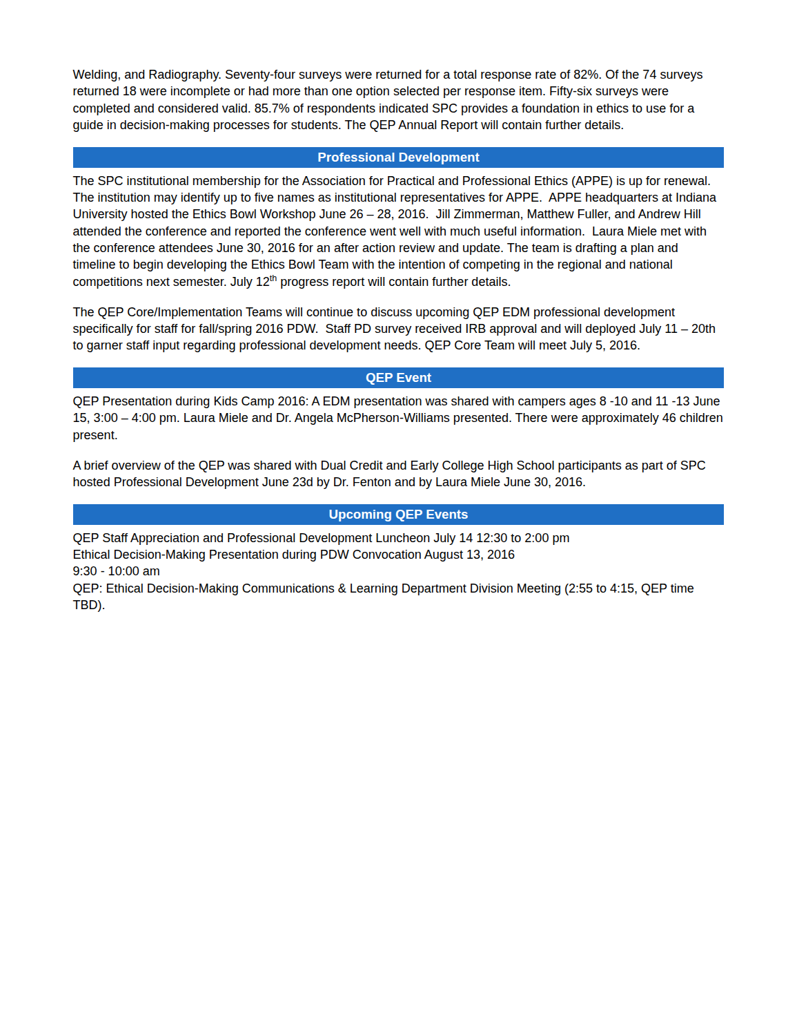Welding, and Radiography. Seventy-four surveys were returned for a total response rate of 82%. Of the 74 surveys returned 18 were incomplete or had more than one option selected per response item. Fifty-six surveys were completed and considered valid. 85.7% of respondents indicated SPC provides a foundation in ethics to use for a guide in decision-making processes for students. The QEP Annual Report will contain further details.
Professional Development
The SPC institutional membership for the Association for Practical and Professional Ethics (APPE) is up for renewal. The institution may identify up to five names as institutional representatives for APPE. APPE headquarters at Indiana University hosted the Ethics Bowl Workshop June 26 – 28, 2016. Jill Zimmerman, Matthew Fuller, and Andrew Hill attended the conference and reported the conference went well with much useful information. Laura Miele met with the conference attendees June 30, 2016 for an after action review and update. The team is drafting a plan and timeline to begin developing the Ethics Bowl Team with the intention of competing in the regional and national competitions next semester. July 12th progress report will contain further details.
The QEP Core/Implementation Teams will continue to discuss upcoming QEP EDM professional development specifically for staff for fall/spring 2016 PDW. Staff PD survey received IRB approval and will deployed July 11 – 20th to garner staff input regarding professional development needs. QEP Core Team will meet July 5, 2016.
QEP Event
QEP Presentation during Kids Camp 2016: A EDM presentation was shared with campers ages 8 -10 and 11 -13 June 15, 3:00 – 4:00 pm. Laura Miele and Dr. Angela McPherson-Williams presented. There were approximately 46 children present.
A brief overview of the QEP was shared with Dual Credit and Early College High School participants as part of SPC hosted Professional Development June 23d by Dr. Fenton and by Laura Miele June 30, 2016.
Upcoming QEP Events
QEP Staff Appreciation and Professional Development Luncheon July 14 12:30 to 2:00 pm
Ethical Decision-Making Presentation during PDW Convocation August 13, 2016
9:30 - 10:00 am
QEP: Ethical Decision-Making Communications & Learning Department Division Meeting (2:55 to 4:15, QEP time TBD).